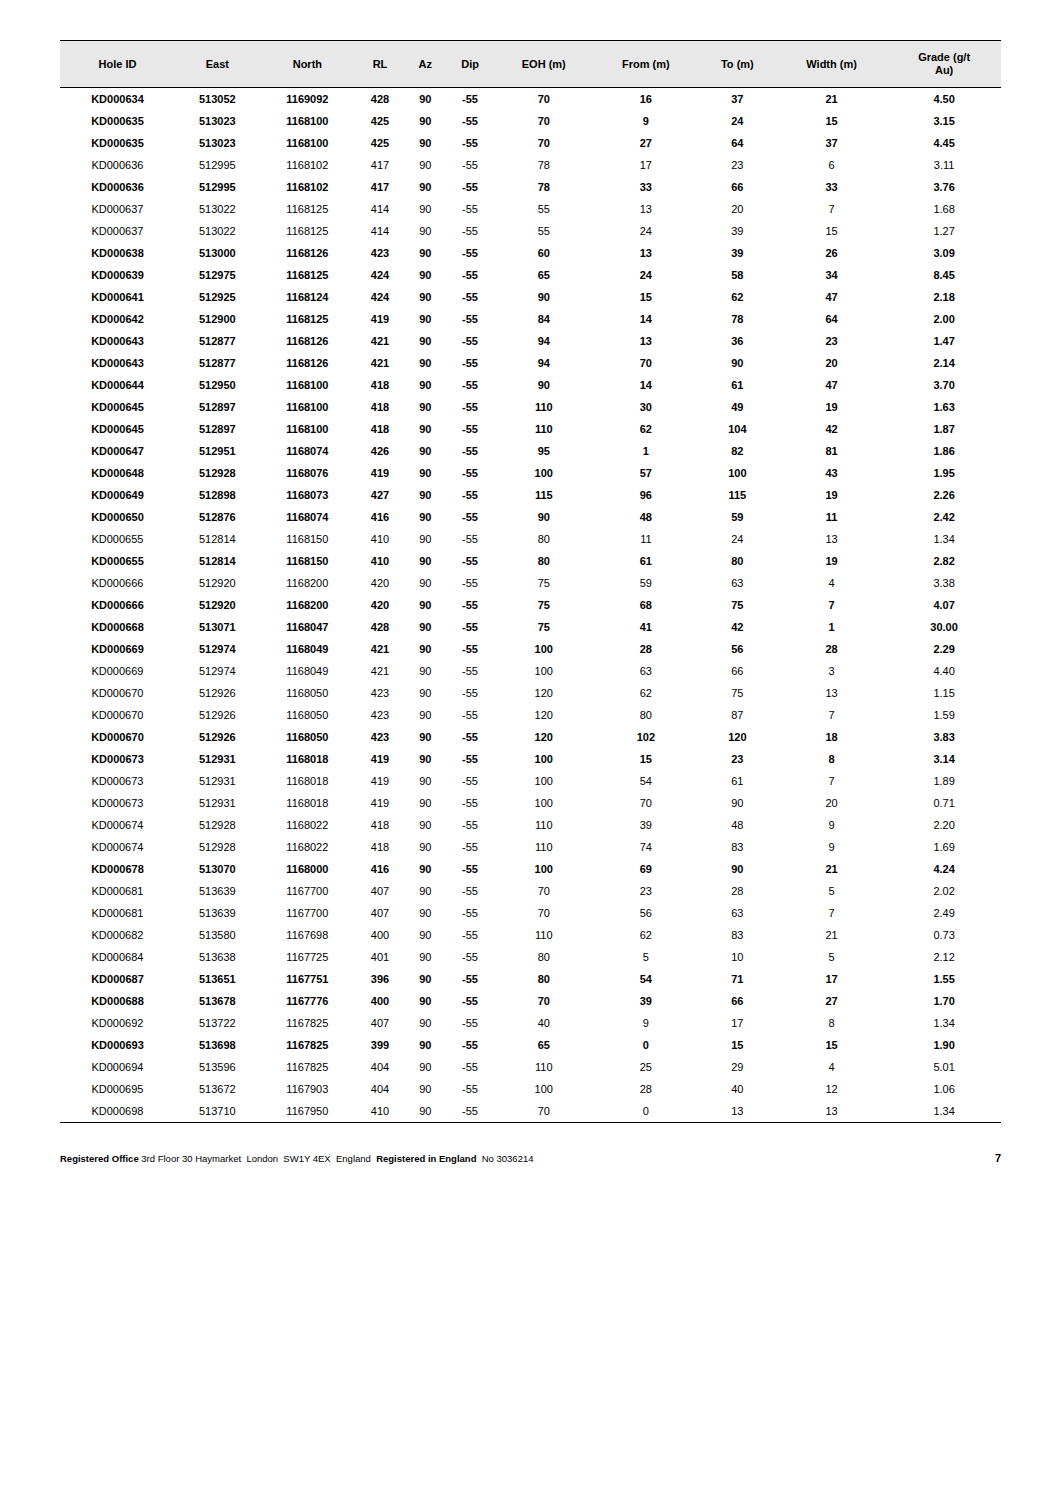| Hole ID | East | North | RL | Az | Dip | EOH (m) | From (m) | To (m) | Width (m) | Grade (g/t Au) |
| --- | --- | --- | --- | --- | --- | --- | --- | --- | --- | --- |
| KD000634 | 513052 | 1169092 | 428 | 90 | -55 | 70 | 16 | 37 | 21 | 4.50 |
| KD000635 | 513023 | 1168100 | 425 | 90 | -55 | 70 | 9 | 24 | 15 | 3.15 |
| KD000635 | 513023 | 1168100 | 425 | 90 | -55 | 70 | 27 | 64 | 37 | 4.45 |
| KD000636 | 512995 | 1168102 | 417 | 90 | -55 | 78 | 17 | 23 | 6 | 3.11 |
| KD000636 | 512995 | 1168102 | 417 | 90 | -55 | 78 | 33 | 66 | 33 | 3.76 |
| KD000637 | 513022 | 1168125 | 414 | 90 | -55 | 55 | 13 | 20 | 7 | 1.68 |
| KD000637 | 513022 | 1168125 | 414 | 90 | -55 | 55 | 24 | 39 | 15 | 1.27 |
| KD000638 | 513000 | 1168126 | 423 | 90 | -55 | 60 | 13 | 39 | 26 | 3.09 |
| KD000639 | 512975 | 1168125 | 424 | 90 | -55 | 65 | 24 | 58 | 34 | 8.45 |
| KD000641 | 512925 | 1168124 | 424 | 90 | -55 | 90 | 15 | 62 | 47 | 2.18 |
| KD000642 | 512900 | 1168125 | 419 | 90 | -55 | 84 | 14 | 78 | 64 | 2.00 |
| KD000643 | 512877 | 1168126 | 421 | 90 | -55 | 94 | 13 | 36 | 23 | 1.47 |
| KD000643 | 512877 | 1168126 | 421 | 90 | -55 | 94 | 70 | 90 | 20 | 2.14 |
| KD000644 | 512950 | 1168100 | 418 | 90 | -55 | 90 | 14 | 61 | 47 | 3.70 |
| KD000645 | 512897 | 1168100 | 418 | 90 | -55 | 110 | 30 | 49 | 19 | 1.63 |
| KD000645 | 512897 | 1168100 | 418 | 90 | -55 | 110 | 62 | 104 | 42 | 1.87 |
| KD000647 | 512951 | 1168074 | 426 | 90 | -55 | 95 | 1 | 82 | 81 | 1.86 |
| KD000648 | 512928 | 1168076 | 419 | 90 | -55 | 100 | 57 | 100 | 43 | 1.95 |
| KD000649 | 512898 | 1168073 | 427 | 90 | -55 | 115 | 96 | 115 | 19 | 2.26 |
| KD000650 | 512876 | 1168074 | 416 | 90 | -55 | 90 | 48 | 59 | 11 | 2.42 |
| KD000655 | 512814 | 1168150 | 410 | 90 | -55 | 80 | 11 | 24 | 13 | 1.34 |
| KD000655 | 512814 | 1168150 | 410 | 90 | -55 | 80 | 61 | 80 | 19 | 2.82 |
| KD000666 | 512920 | 1168200 | 420 | 90 | -55 | 75 | 59 | 63 | 4 | 3.38 |
| KD000666 | 512920 | 1168200 | 420 | 90 | -55 | 75 | 68 | 75 | 7 | 4.07 |
| KD000668 | 513071 | 1168047 | 428 | 90 | -55 | 75 | 41 | 42 | 1 | 30.00 |
| KD000669 | 512974 | 1168049 | 421 | 90 | -55 | 100 | 28 | 56 | 28 | 2.29 |
| KD000669 | 512974 | 1168049 | 421 | 90 | -55 | 100 | 63 | 66 | 3 | 4.40 |
| KD000670 | 512926 | 1168050 | 423 | 90 | -55 | 120 | 62 | 75 | 13 | 1.15 |
| KD000670 | 512926 | 1168050 | 423 | 90 | -55 | 120 | 80 | 87 | 7 | 1.59 |
| KD000670 | 512926 | 1168050 | 423 | 90 | -55 | 120 | 102 | 120 | 18 | 3.83 |
| KD000673 | 512931 | 1168018 | 419 | 90 | -55 | 100 | 15 | 23 | 8 | 3.14 |
| KD000673 | 512931 | 1168018 | 419 | 90 | -55 | 100 | 54 | 61 | 7 | 1.89 |
| KD000673 | 512931 | 1168018 | 419 | 90 | -55 | 100 | 70 | 90 | 20 | 0.71 |
| KD000674 | 512928 | 1168022 | 418 | 90 | -55 | 110 | 39 | 48 | 9 | 2.20 |
| KD000674 | 512928 | 1168022 | 418 | 90 | -55 | 110 | 74 | 83 | 9 | 1.69 |
| KD000678 | 513070 | 1168000 | 416 | 90 | -55 | 100 | 69 | 90 | 21 | 4.24 |
| KD000681 | 513639 | 1167700 | 407 | 90 | -55 | 70 | 23 | 28 | 5 | 2.02 |
| KD000681 | 513639 | 1167700 | 407 | 90 | -55 | 70 | 56 | 63 | 7 | 2.49 |
| KD000682 | 513580 | 1167698 | 400 | 90 | -55 | 110 | 62 | 83 | 21 | 0.73 |
| KD000684 | 513638 | 1167725 | 401 | 90 | -55 | 80 | 5 | 10 | 5 | 2.12 |
| KD000687 | 513651 | 1167751 | 396 | 90 | -55 | 80 | 54 | 71 | 17 | 1.55 |
| KD000688 | 513678 | 1167776 | 400 | 90 | -55 | 70 | 39 | 66 | 27 | 1.70 |
| KD000692 | 513722 | 1167825 | 407 | 90 | -55 | 40 | 9 | 17 | 8 | 1.34 |
| KD000693 | 513698 | 1167825 | 399 | 90 | -55 | 65 | 0 | 15 | 15 | 1.90 |
| KD000694 | 513596 | 1167825 | 404 | 90 | -55 | 110 | 25 | 29 | 4 | 5.01 |
| KD000695 | 513672 | 1167903 | 404 | 90 | -55 | 100 | 28 | 40 | 12 | 1.06 |
| KD000698 | 513710 | 1167950 | 410 | 90 | -55 | 70 | 0 | 13 | 13 | 1.34 |
Registered Office 3rd Floor 30 Haymarket London SW1Y 4EX England Registered in England No 3036214 7